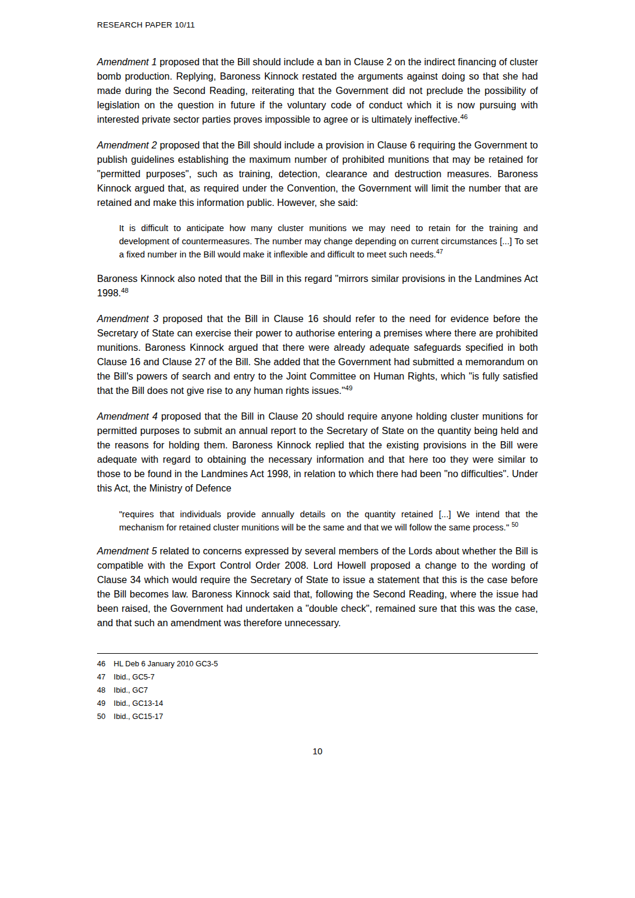RESEARCH PAPER 10/11
Amendment 1 proposed that the Bill should include a ban in Clause 2 on the indirect financing of cluster bomb production. Replying, Baroness Kinnock restated the arguments against doing so that she had made during the Second Reading, reiterating that the Government did not preclude the possibility of legislation on the question in future if the voluntary code of conduct which it is now pursuing with interested private sector parties proves impossible to agree or is ultimately ineffective.46
Amendment 2 proposed that the Bill should include a provision in Clause 6 requiring the Government to publish guidelines establishing the maximum number of prohibited munitions that may be retained for "permitted purposes", such as training, detection, clearance and destruction measures. Baroness Kinnock argued that, as required under the Convention, the Government will limit the number that are retained and make this information public. However, she said:
It is difficult to anticipate how many cluster munitions we may need to retain for the training and development of countermeasures. The number may change depending on current circumstances [...] To set a fixed number in the Bill would make it inflexible and difficult to meet such needs.47
Baroness Kinnock also noted that the Bill in this regard "mirrors similar provisions in the Landmines Act 1998.48
Amendment 3 proposed that the Bill in Clause 16 should refer to the need for evidence before the Secretary of State can exercise their power to authorise entering a premises where there are prohibited munitions. Baroness Kinnock argued that there were already adequate safeguards specified in both Clause 16 and Clause 27 of the Bill. She added that the Government had submitted a memorandum on the Bill's powers of search and entry to the Joint Committee on Human Rights, which "is fully satisfied that the Bill does not give rise to any human rights issues."49
Amendment 4 proposed that the Bill in Clause 20 should require anyone holding cluster munitions for permitted purposes to submit an annual report to the Secretary of State on the quantity being held and the reasons for holding them. Baroness Kinnock replied that the existing provisions in the Bill were adequate with regard to obtaining the necessary information and that here too they were similar to those to be found in the Landmines Act 1998, in relation to which there had been "no difficulties". Under this Act, the Ministry of Defence
"requires that individuals provide annually details on the quantity retained [...] We intend that the mechanism for retained cluster munitions will be the same and that we will follow the same process." 50
Amendment 5 related to concerns expressed by several members of the Lords about whether the Bill is compatible with the Export Control Order 2008. Lord Howell proposed a change to the wording of Clause 34 which would require the Secretary of State to issue a statement that this is the case before the Bill becomes law. Baroness Kinnock said that, following the Second Reading, where the issue had been raised, the Government had undertaken a "double check", remained sure that this was the case, and that such an amendment was therefore unnecessary.
46 HL Deb 6 January 2010 GC3-5
47 Ibid., GC5-7
48 Ibid., GC7
49 Ibid., GC13-14
50 Ibid., GC15-17
10